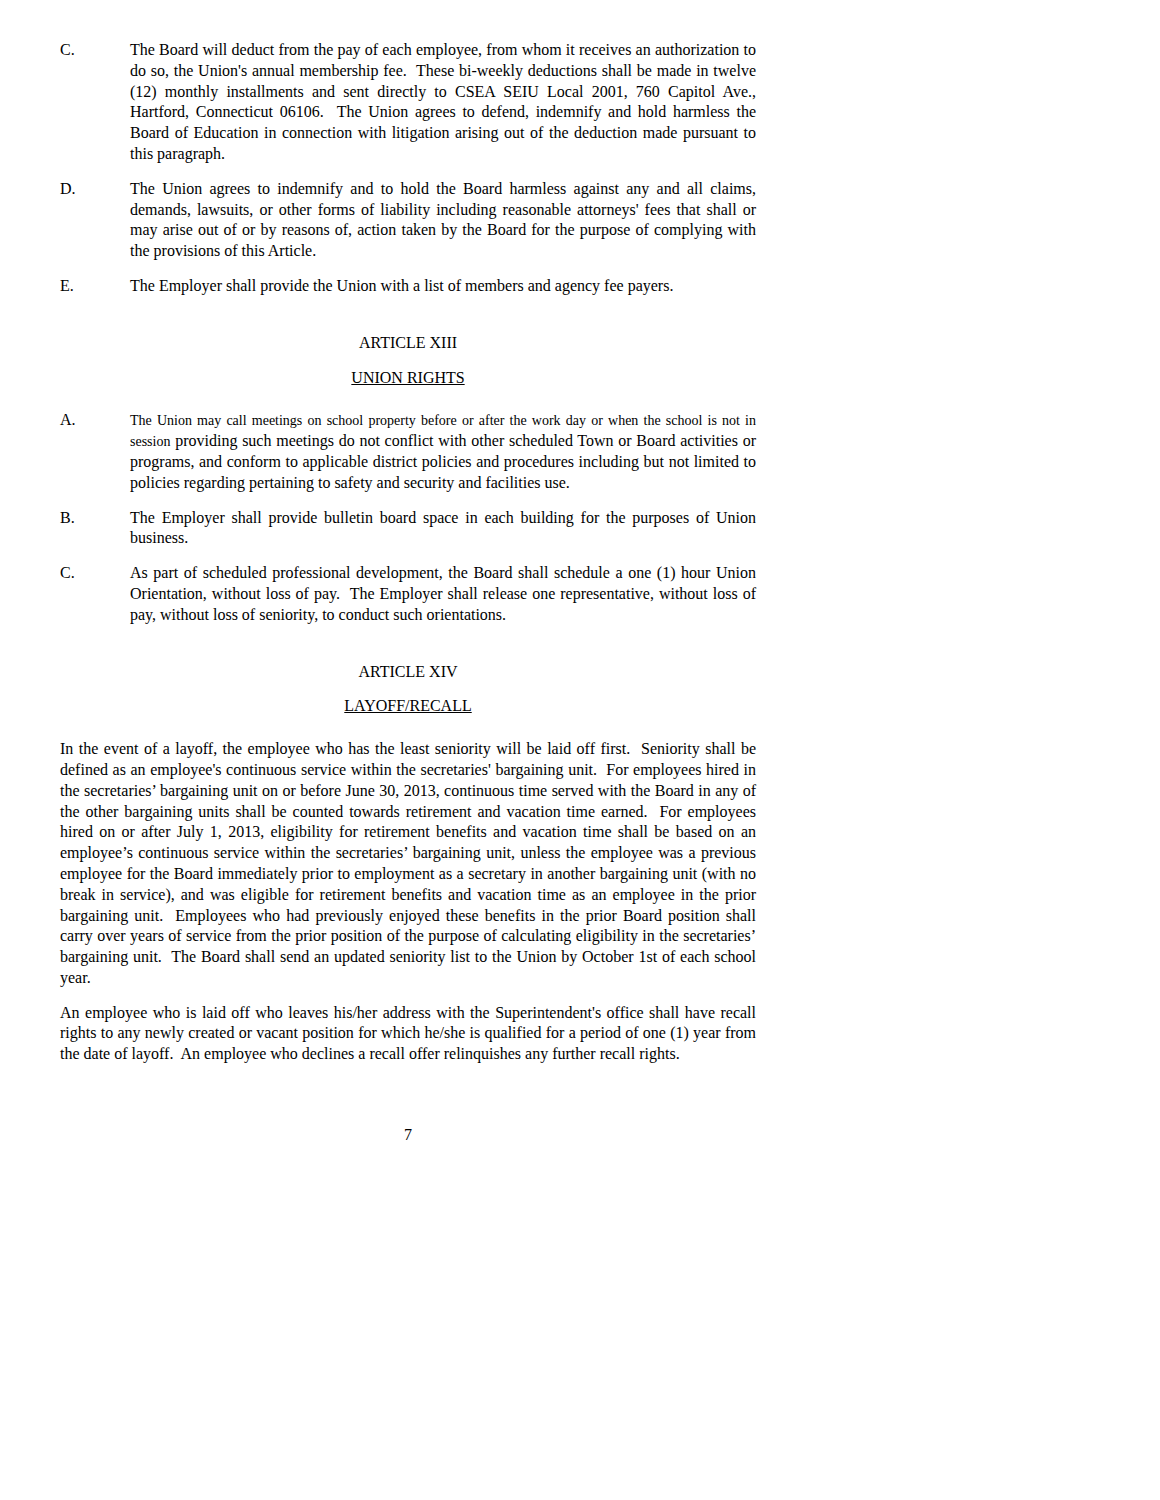C.
The Board will deduct from the pay of each employee, from whom it receives an authorization to do so, the Union's annual membership fee. These bi-weekly deductions shall be made in twelve (12) monthly installments and sent directly to CSEA SEIU Local 2001, 760 Capitol Ave., Hartford, Connecticut 06106. The Union agrees to defend, indemnify and hold harmless the Board of Education in connection with litigation arising out of the deduction made pursuant to this paragraph.
D.
The Union agrees to indemnify and to hold the Board harmless against any and all claims, demands, lawsuits, or other forms of liability including reasonable attorneys' fees that shall or may arise out of or by reasons of, action taken by the Board for the purpose of complying with the provisions of this Article.
E.
The Employer shall provide the Union with a list of members and agency fee payers.
ARTICLE XIII
UNION RIGHTS
A.
The Union may call meetings on school property before or after the work day or when the school is not in session providing such meetings do not conflict with other scheduled Town or Board activities or programs, and conform to applicable district policies and procedures including but not limited to policies regarding pertaining to safety and security and facilities use.
B.
The Employer shall provide bulletin board space in each building for the purposes of Union business.
C.
As part of scheduled professional development, the Board shall schedule a one (1) hour Union Orientation, without loss of pay. The Employer shall release one representative, without loss of pay, without loss of seniority, to conduct such orientations.
ARTICLE XIV
LAYOFF/RECALL
In the event of a layoff, the employee who has the least seniority will be laid off first. Seniority shall be defined as an employee's continuous service within the secretaries' bargaining unit. For employees hired in the secretaries’ bargaining unit on or before June 30, 2013, continuous time served with the Board in any of the other bargaining units shall be counted towards retirement and vacation time earned. For employees hired on or after July 1, 2013, eligibility for retirement benefits and vacation time shall be based on an employee’s continuous service within the secretaries’ bargaining unit, unless the employee was a previous employee for the Board immediately prior to employment as a secretary in another bargaining unit (with no break in service), and was eligible for retirement benefits and vacation time as an employee in the prior bargaining unit. Employees who had previously enjoyed these benefits in the prior Board position shall carry over years of service from the prior position of the purpose of calculating eligibility in the secretaries’ bargaining unit. The Board shall send an updated seniority list to the Union by October 1st of each school year.
An employee who is laid off who leaves his/her address with the Superintendent's office shall have recall rights to any newly created or vacant position for which he/she is qualified for a period of one (1) year from the date of layoff. An employee who declines a recall offer relinquishes any further recall rights.
7